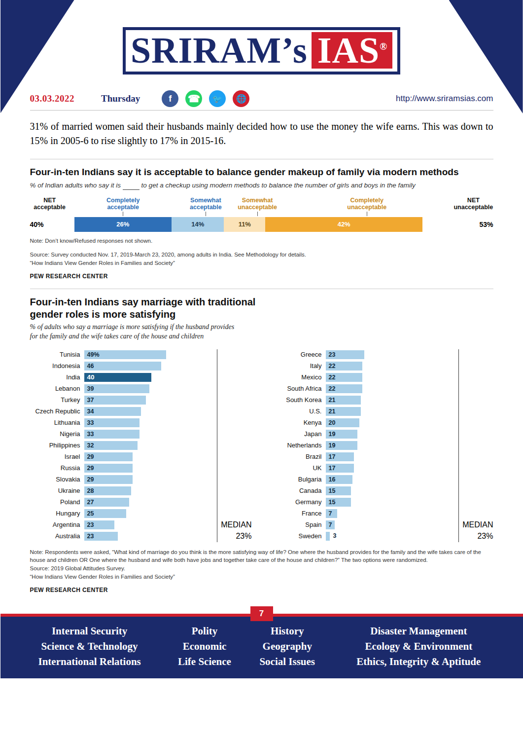SRIRAM’s IAS®
03.03.2022 Thursday f ☎ 🐦 🌐 http://www.sriramsias.com
31% of married women said their husbands mainly decided how to use the money the wife earns. This was down to 15% in 2005-6 to rise slightly to 17% in 2015-16.
Four-in-ten Indians say it is acceptable to balance gender makeup of family via modern methods
% of Indian adults who say it is to get a checkup using modern methods to balance the number of girls and boys in the family
NET acceptable
Completely acceptable
Somewhat acceptable
Somewhat unacceptable
Completely unacceptable
NET unacceptable
40%
26%
14%
11%
42%
53%
Note: Don’t know/Refused responses not shown.
Source: Survey conducted Nov. 17, 2019-March 23, 2020, among adults in India. See Methodology for details.
“How Indians View Gender Roles in Families and Society”
PEW RESEARCH CENTER
Four-in-ten Indians say marriage with traditional
gender roles is more satisfying
% of adults who say a marriage is more satisfying if the husband provides
for the family and the wife takes care of the house and children
Tunisia
49%
Indonesia
46
India
40
Lebanon
39
Turkey
37
Czech Republic
34
Lithuania
33
Nigeria
33
Philippines
32
Israel
29
Russia
29
Slovakia
29
Ukraine
28
Poland
27
Hungary
25
Argentina
23
MEDIAN
Australia
23
23%
Greece
23
Italy
22
Mexico
22
South Africa
22
South Korea
21
U.S.
21
Kenya
20
Japan
19
Netherlands
19
Brazil
17
UK
17
Bulgaria
16
Canada
15
Germany
15
France
7
Spain
7
MEDIAN
Sweden
3
23%
Note: Respondents were asked, “What kind of marriage do you think is the more satisfying way of life? One where the husband provides for the family and the wife takes care of the house and children OR One where the husband and wife both have jobs and together take care of the house and children?” The two options were randomized.
Source: 2019 Global Attitudes Survey.
“How Indians View Gender Roles in Families and Society”
PEW RESEARCH CENTER
7
| Internal Security | Polity | History | Disaster Management |
| Science & Technology | Economic | Geography | Ecology & Environment |
| International Relations | Life Science | Social Issues | Ethics, Integrity & Aptitude |